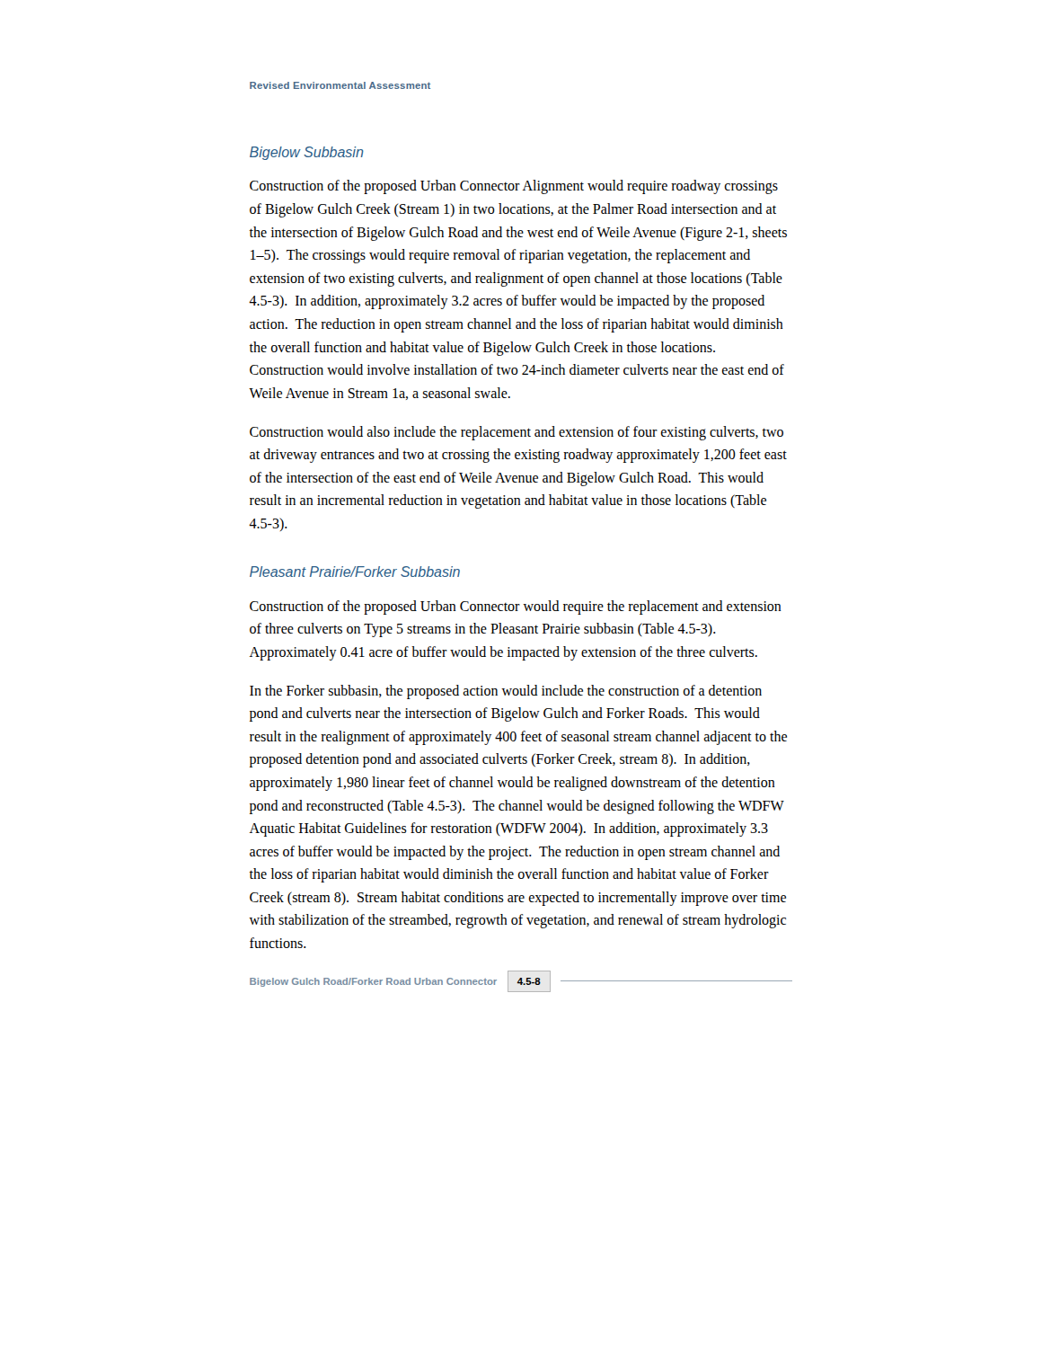Revised Environmental Assessment
Bigelow Subbasin
Construction of the proposed Urban Connector Alignment would require roadway crossings of Bigelow Gulch Creek (Stream 1) in two locations, at the Palmer Road intersection and at the intersection of Bigelow Gulch Road and the west end of Weile Avenue (Figure 2-1, sheets 1–5). The crossings would require removal of riparian vegetation, the replacement and extension of two existing culverts, and realignment of open channel at those locations (Table 4.5-3). In addition, approximately 3.2 acres of buffer would be impacted by the proposed action. The reduction in open stream channel and the loss of riparian habitat would diminish the overall function and habitat value of Bigelow Gulch Creek in those locations. Construction would involve installation of two 24-inch diameter culverts near the east end of Weile Avenue in Stream 1a, a seasonal swale.
Construction would also include the replacement and extension of four existing culverts, two at driveway entrances and two at crossing the existing roadway approximately 1,200 feet east of the intersection of the east end of Weile Avenue and Bigelow Gulch Road. This would result in an incremental reduction in vegetation and habitat value in those locations (Table 4.5-3).
Pleasant Prairie/Forker Subbasin
Construction of the proposed Urban Connector would require the replacement and extension of three culverts on Type 5 streams in the Pleasant Prairie subbasin (Table 4.5-3). Approximately 0.41 acre of buffer would be impacted by extension of the three culverts.
In the Forker subbasin, the proposed action would include the construction of a detention pond and culverts near the intersection of Bigelow Gulch and Forker Roads. This would result in the realignment of approximately 400 feet of seasonal stream channel adjacent to the proposed detention pond and associated culverts (Forker Creek, stream 8). In addition, approximately 1,980 linear feet of channel would be realigned downstream of the detention pond and reconstructed (Table 4.5-3). The channel would be designed following the WDFW Aquatic Habitat Guidelines for restoration (WDFW 2004). In addition, approximately 3.3 acres of buffer would be impacted by the project. The reduction in open stream channel and the loss of riparian habitat would diminish the overall function and habitat value of Forker Creek (stream 8). Stream habitat conditions are expected to incrementally improve over time with stabilization of the streambed, regrowth of vegetation, and renewal of stream hydrologic functions.
Bigelow Gulch Road/Forker Road Urban Connector 4.5-8